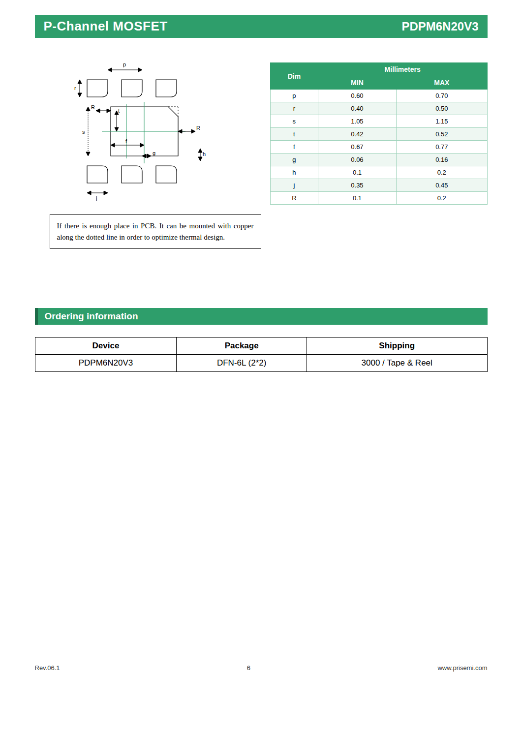P-Channel MOSFET PDPM6N20V3
p r s R t f g R h j
If there is enough place in PCB. It can be mounted with copper along the dotted line in order to optimize thermal design.
| Dim | Millimeters |
| --- | --- |
| MIN | MAX |
| p | 0.60 | 0.70 |
| r | 0.40 | 0.50 |
| s | 1.05 | 1.15 |
| t | 0.42 | 0.52 |
| f | 0.67 | 0.77 |
| g | 0.06 | 0.16 |
| h | 0.1 | 0.2 |
| j | 0.35 | 0.45 |
| R | 0.1 | 0.2 |
Ordering information
| Device | Package | Shipping |
| --- | --- | --- |
| PDPM6N20V3 | DFN-6L (2*2) | 3000 / Tape & Reel |
Rev.06.1 6 www.prisemi.com